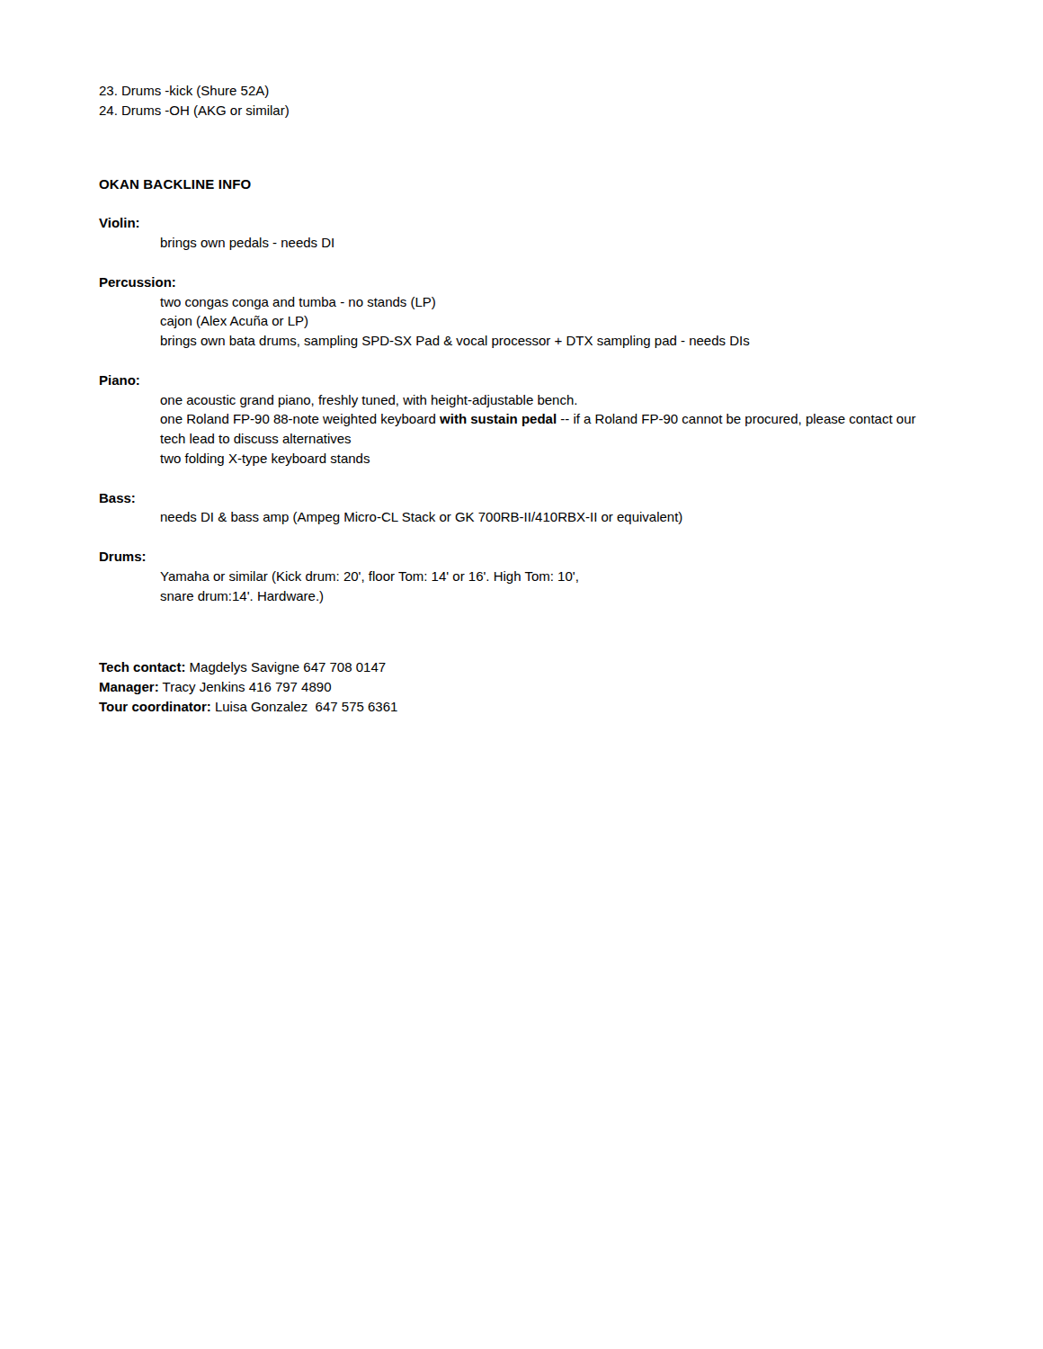23. Drums -kick (Shure 52A)
24. Drums -OH (AKG or similar)
OKAN BACKLINE INFO
Violin:
brings own pedals - needs DI
Percussion:
two congas conga and tumba - no stands (LP)
cajon (Alex Acuña or LP)
brings own bata drums, sampling SPD-SX Pad & vocal processor + DTX sampling pad - needs DIs
Piano:
one acoustic grand piano, freshly tuned, with height-adjustable bench.
one Roland FP-90 88-note weighted keyboard with sustain pedal -- if a Roland FP-90 cannot be procured, please contact our tech lead to discuss alternatives
two folding X-type keyboard stands
Bass:
needs DI & bass amp (Ampeg Micro-CL Stack or GK 700RB-II/410RBX-II or equivalent)
Drums:
Yamaha or similar (Kick drum: 20', floor Tom: 14' or 16'. High Tom: 10',
snare drum:14'. Hardware.)
Tech contact: Magdelys Savigne 647 708 0147
Manager: Tracy Jenkins 416 797 4890
Tour coordinator: Luisa Gonzalez 647 575 6361